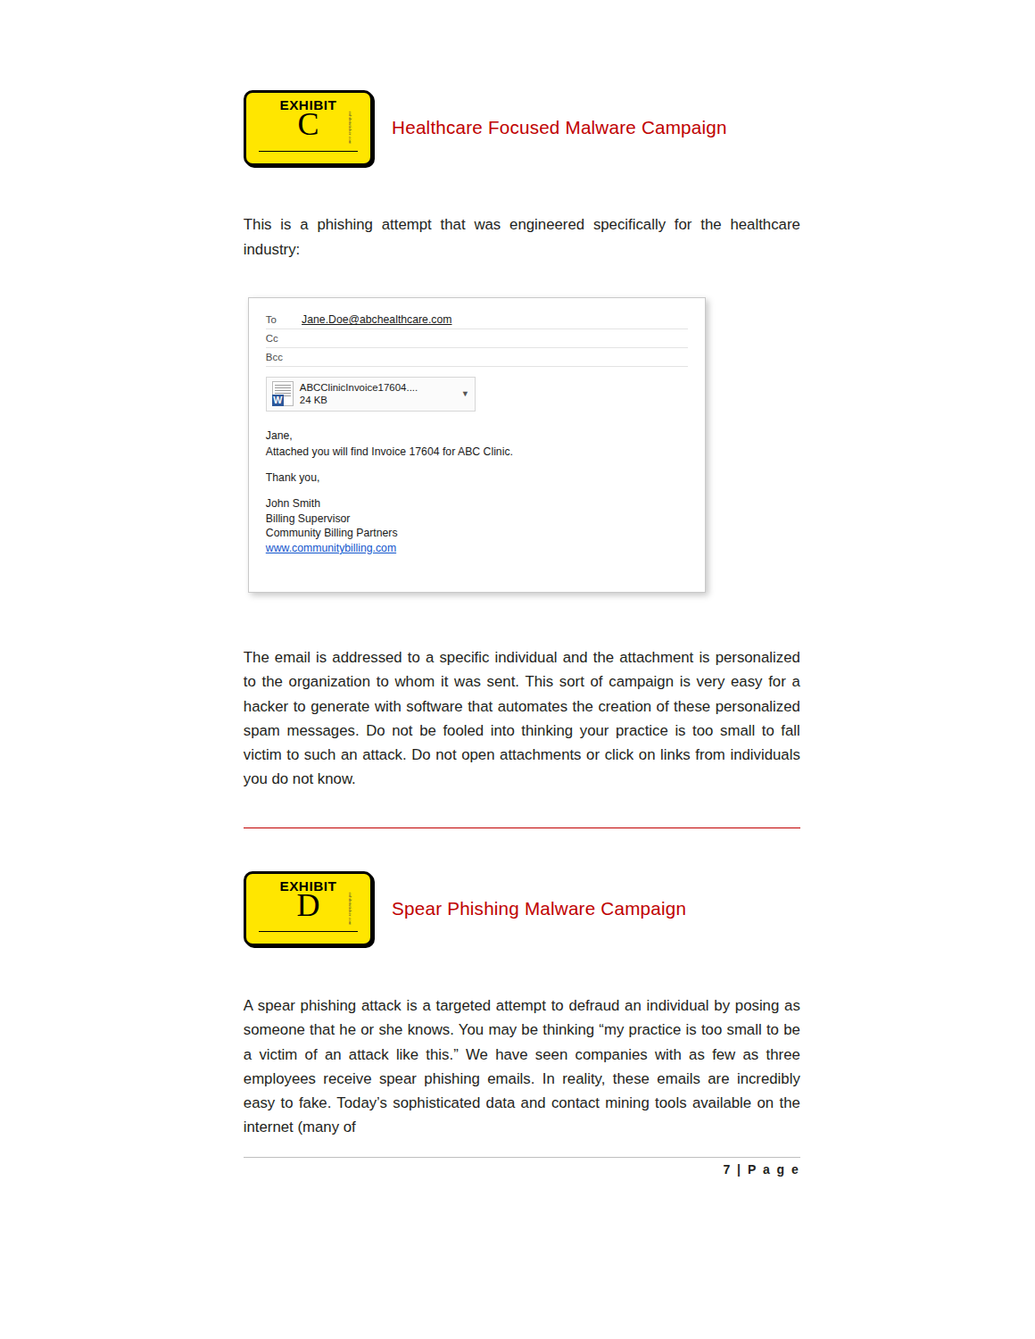EXHIBIT
C
exhibitsticker.com
Healthcare Focused Malware Campaign
This is a phishing attempt that was engineered specifically for the healthcare industry:
To
Jane.Doe@abchealthcare.com
Cc
Bcc
ABCClinicInvoice17604....
24 KB
▼
Jane,
Attached you will find Invoice 17604 for ABC Clinic.
Thank you,
John Smith
Billing Supervisor
Community Billing Partners
www.communitybilling.com
The email is addressed to a specific individual and the attachment is personalized to the organization to whom it was sent. This sort of campaign is very easy for a hacker to generate with software that automates the creation of these personalized spam messages. Do not be fooled into thinking your practice is too small to fall victim to such an attack. Do not open attachments or click on links from individuals you do not know.
EXHIBIT
D
exhibitsticker.com
Spear Phishing Malware Campaign
A spear phishing attack is a targeted attempt to defraud an individual by posing as someone that he or she knows. You may be thinking “my practice is too small to be a victim of an attack like this.” We have seen companies with as few as three employees receive spear phishing emails. In reality, these emails are incredibly easy to fake. Today’s sophisticated data and contact mining tools available on the internet (many of
7 | P a g e